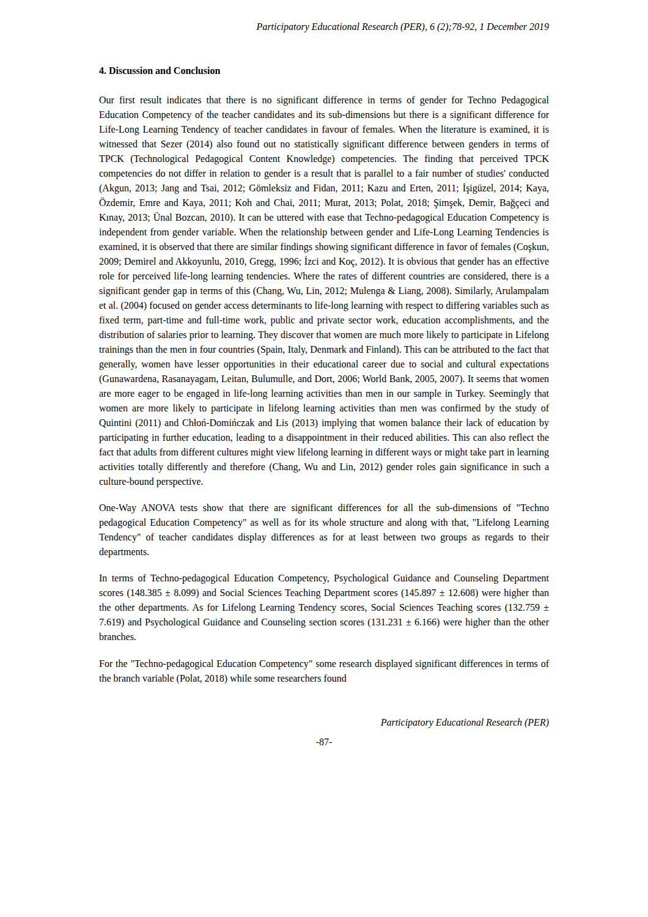Participatory Educational Research (PER), 6 (2);78-92, 1 December 2019
4. Discussion and Conclusion
Our first result indicates that there is no significant difference in terms of gender for Techno Pedagogical Education Competency of the teacher candidates and its sub-dimensions but there is a significant difference for Life-Long Learning Tendency of teacher candidates in favour of females. When the literature is examined, it is witnessed that Sezer (2014) also found out no statistically significant difference between genders in terms of TPCK (Technological Pedagogical Content Knowledge) competencies. The finding that perceived TPCK competencies do not differ in relation to gender is a result that is parallel to a fair number of studies' conducted (Akgun, 2013; Jang and Tsai, 2012; Gömleksiz and Fidan, 2011; Kazu and Erten, 2011; İşigüzel, 2014; Kaya, Özdemir, Emre and Kaya, 2011; Koh and Chai, 2011; Murat, 2013; Polat, 2018; Şimşek, Demir, Bağçeci and Kınay, 2013; Ünal Bozcan, 2010). It can be uttered with ease that Techno-pedagogical Education Competency is independent from gender variable. When the relationship between gender and Life-Long Learning Tendencies is examined, it is observed that there are similar findings showing significant difference in favor of females (Coşkun, 2009; Demirel and Akkoyunlu, 2010, Gregg, 1996; İzci and Koç, 2012). It is obvious that gender has an effective role for perceived life-long learning tendencies. Where the rates of different countries are considered, there is a significant gender gap in terms of this (Chang, Wu, Lin, 2012; Mulenga & Liang, 2008). Similarly, Arulampalam et al. (2004) focused on gender access determinants to life-long learning with respect to differing variables such as fixed term, part-time and full-time work, public and private sector work, education accomplishments, and the distribution of salaries prior to learning. They discover that women are much more likely to participate in Lifelong trainings than the men in four countries (Spain, Italy, Denmark and Finland). This can be attributed to the fact that generally, women have lesser opportunities in their educational career due to social and cultural expectations (Gunawardena, Rasanayagam, Leitan, Bulumulle, and Dort, 2006; World Bank, 2005, 2007). It seems that women are more eager to be engaged in life-long learning activities than men in our sample in Turkey. Seemingly that women are more likely to participate in lifelong learning activities than men was confirmed by the study of Quintini (2011) and Chłoń-Domińczak and Lis (2013) implying that women balance their lack of education by participating in further education, leading to a disappointment in their reduced abilities. This can also reflect the fact that adults from different cultures might view lifelong learning in different ways or might take part in learning activities totally differently and therefore (Chang, Wu and Lin, 2012) gender roles gain significance in such a culture-bound perspective.
One-Way ANOVA tests show that there are significant differences for all the sub-dimensions of "Techno pedagogical Education Competency" as well as for its whole structure and along with that, "Lifelong Learning Tendency" of teacher candidates display differences as for at least between two groups as regards to their departments.
In terms of Techno-pedagogical Education Competency, Psychological Guidance and Counseling Department scores (148.385 ± 8.099) and Social Sciences Teaching Department scores (145.897 ± 12.608) were higher than the other departments. As for Lifelong Learning Tendency scores, Social Sciences Teaching scores (132.759 ± 7.619) and Psychological Guidance and Counseling section scores (131.231 ± 6.166) were higher than the other branches.
For the "Techno-pedagogical Education Competency" some research displayed significant differences in terms of the branch variable (Polat, 2018) while some researchers found
Participatory Educational Research (PER) -87-